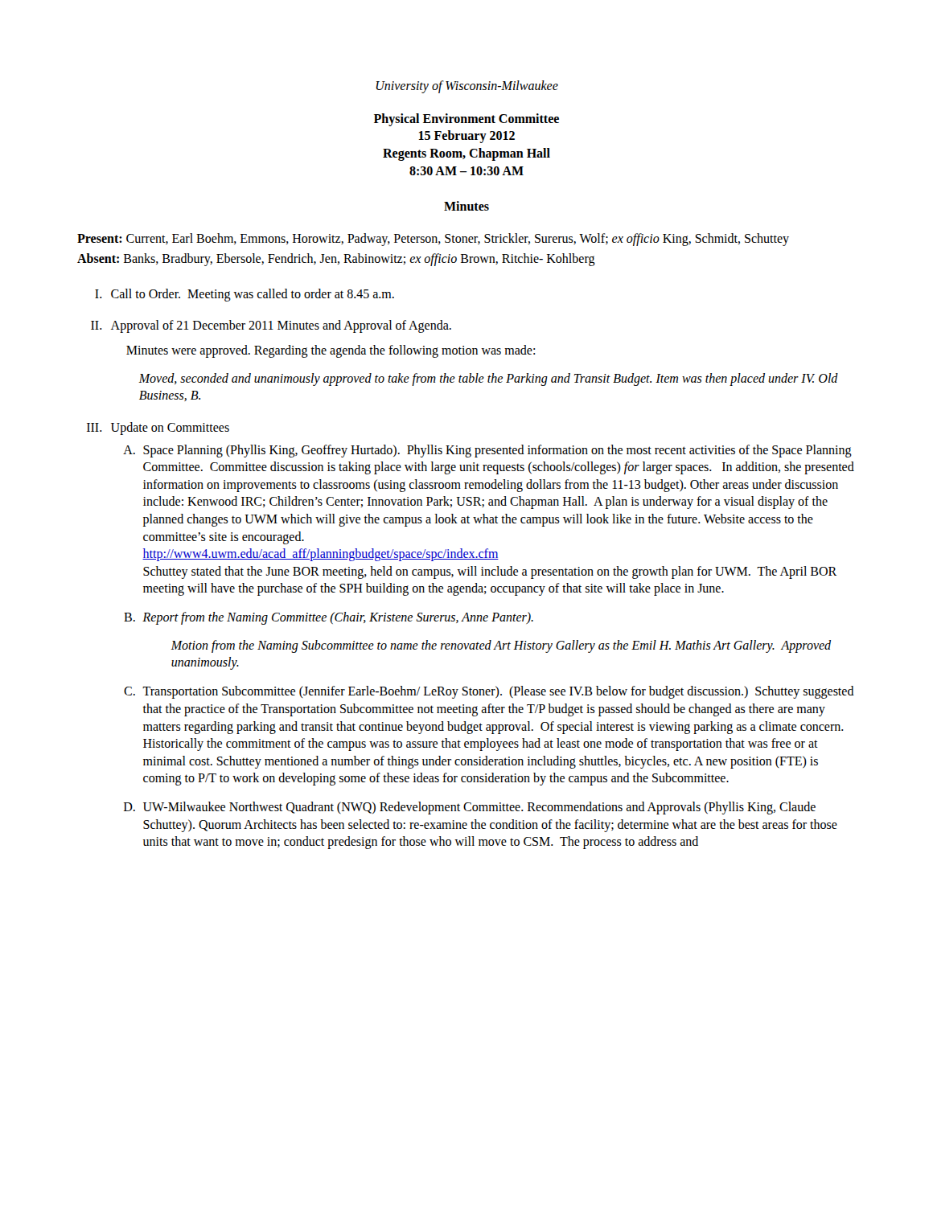University of Wisconsin-Milwaukee
Physical Environment Committee
15 February 2012
Regents Room, Chapman Hall
8:30 AM – 10:30 AM
Minutes
Present: Current, Earl Boehm, Emmons, Horowitz, Padway, Peterson, Stoner, Strickler, Surerus, Wolf; ex officio King, Schmidt, Schuttey
Absent: Banks, Bradbury, Ebersole, Fendrich, Jen, Rabinowitz; ex officio Brown, Ritchie- Kohlberg
Call to Order. Meeting was called to order at 8.45 a.m.
Approval of 21 December 2011 Minutes and Approval of Agenda.
Minutes were approved. Regarding the agenda the following motion was made:
Moved, seconded and unanimously approved to take from the table the Parking and Transit Budget. Item was then placed under IV. Old Business, B.
Update on Committees
Space Planning (Phyllis King, Geoffrey Hurtado). Phyllis King presented information on the most recent activities of the Space Planning Committee. Committee discussion is taking place with large unit requests (schools/colleges) for larger spaces. In addition, she presented information on improvements to classrooms (using classroom remodeling dollars from the 11-13 budget). Other areas under discussion include: Kenwood IRC; Children’s Center; Innovation Park; USR; and Chapman Hall. A plan is underway for a visual display of the planned changes to UWM which will give the campus a look at what the campus will look like in the future. Website access to the committee’s site is encouraged.
http://www4.uwm.edu/acad_aff/planningbudget/space/spc/index.cfm
Schuttey stated that the June BOR meeting, held on campus, will include a presentation on the growth plan for UWM. The April BOR meeting will have the purchase of the SPH building on the agenda; occupancy of that site will take place in June.
Report from the Naming Committee (Chair, Kristene Surerus, Anne Panter).
Motion from the Naming Subcommittee to name the renovated Art History Gallery as the Emil H. Mathis Art Gallery. Approved unanimously.
Transportation Subcommittee (Jennifer Earle-Boehm/ LeRoy Stoner). (Please see IV.B below for budget discussion.) Schuttey suggested that the practice of the Transportation Subcommittee not meeting after the T/P budget is passed should be changed as there are many matters regarding parking and transit that continue beyond budget approval. Of special interest is viewing parking as a climate concern. Historically the commitment of the campus was to assure that employees had at least one mode of transportation that was free or at minimal cost. Schuttey mentioned a number of things under consideration including shuttles, bicycles, etc. A new position (FTE) is coming to P/T to work on developing some of these ideas for consideration by the campus and the Subcommittee.
UW-Milwaukee Northwest Quadrant (NWQ) Redevelopment Committee. Recommendations and Approvals (Phyllis King, Claude Schuttey). Quorum Architects has been selected to: re-examine the condition of the facility; determine what are the best areas for those units that want to move in; conduct predesign for those who will move to CSM. The process to address and